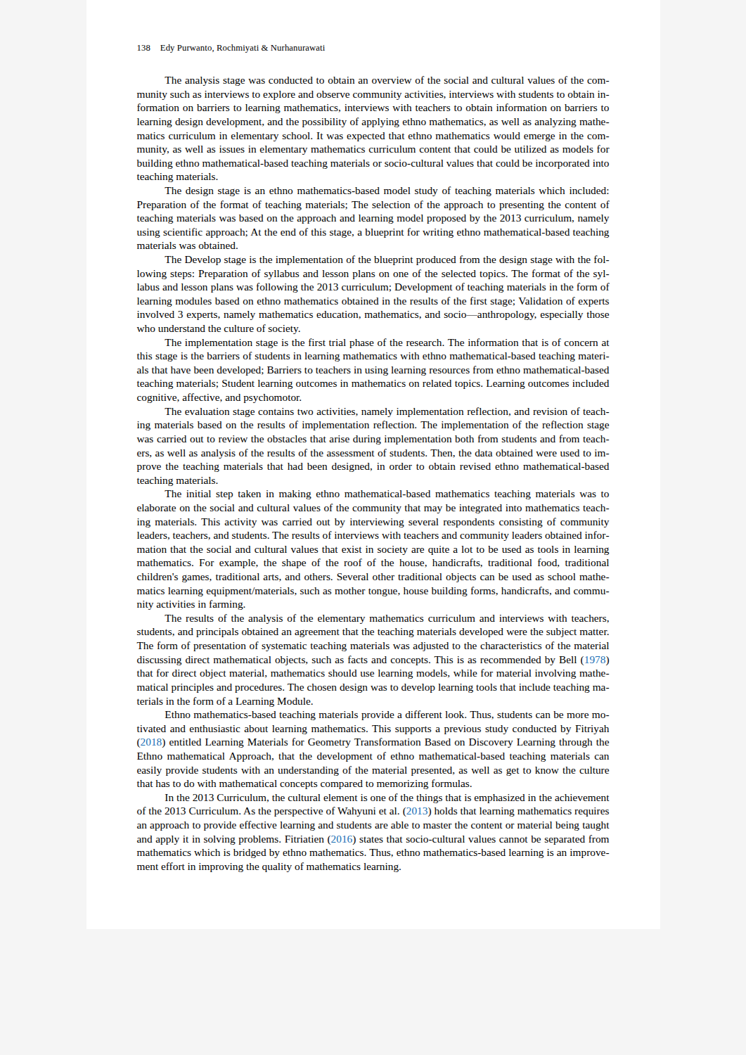138 Edy Purwanto, Rochmiyati & Nurhanurawati
The analysis stage was conducted to obtain an overview of the social and cultural values of the community such as interviews to explore and observe community activities, interviews with students to obtain information on barriers to learning mathematics, interviews with teachers to obtain information on barriers to learning design development, and the possibility of applying ethno mathematics, as well as analyzing mathematics curriculum in elementary school. It was expected that ethno mathematics would emerge in the community, as well as issues in elementary mathematics curriculum content that could be utilized as models for building ethno mathematical-based teaching materials or socio-cultural values that could be incorporated into teaching materials.
The design stage is an ethno mathematics-based model study of teaching materials which included: Preparation of the format of teaching materials; The selection of the approach to presenting the content of teaching materials was based on the approach and learning model proposed by the 2013 curriculum, namely using scientific approach; At the end of this stage, a blueprint for writing ethno mathematical-based teaching materials was obtained.
The Develop stage is the implementation of the blueprint produced from the design stage with the following steps: Preparation of syllabus and lesson plans on one of the selected topics. The format of the syllabus and lesson plans was following the 2013 curriculum; Development of teaching materials in the form of learning modules based on ethno mathematics obtained in the results of the first stage; Validation of experts involved 3 experts, namely mathematics education, mathematics, and socio—anthropology, especially those who understand the culture of society.
The implementation stage is the first trial phase of the research. The information that is of concern at this stage is the barriers of students in learning mathematics with ethno mathematical-based teaching materials that have been developed; Barriers to teachers in using learning resources from ethno mathematical-based teaching materials; Student learning outcomes in mathematics on related topics. Learning outcomes included cognitive, affective, and psychomotor.
The evaluation stage contains two activities, namely implementation reflection, and revision of teaching materials based on the results of implementation reflection. The implementation of the reflection stage was carried out to review the obstacles that arise during implementation both from students and from teachers, as well as analysis of the results of the assessment of students. Then, the data obtained were used to improve the teaching materials that had been designed, in order to obtain revised ethno mathematical-based teaching materials.
The initial step taken in making ethno mathematical-based mathematics teaching materials was to elaborate on the social and cultural values of the community that may be integrated into mathematics teaching materials. This activity was carried out by interviewing several respondents consisting of community leaders, teachers, and students. The results of interviews with teachers and community leaders obtained information that the social and cultural values that exist in society are quite a lot to be used as tools in learning mathematics. For example, the shape of the roof of the house, handicrafts, traditional food, traditional children's games, traditional arts, and others. Several other traditional objects can be used as school mathematics learning equipment/materials, such as mother tongue, house building forms, handicrafts, and community activities in farming.
The results of the analysis of the elementary mathematics curriculum and interviews with teachers, students, and principals obtained an agreement that the teaching materials developed were the subject matter. The form of presentation of systematic teaching materials was adjusted to the characteristics of the material discussing direct mathematical objects, such as facts and concepts. This is as recommended by Bell (1978) that for direct object material, mathematics should use learning models, while for material involving mathematical principles and procedures. The chosen design was to develop learning tools that include teaching materials in the form of a Learning Module.
Ethno mathematics-based teaching materials provide a different look. Thus, students can be more motivated and enthusiastic about learning mathematics. This supports a previous study conducted by Fitriyah (2018) entitled Learning Materials for Geometry Transformation Based on Discovery Learning through the Ethno mathematical Approach, that the development of ethno mathematical-based teaching materials can easily provide students with an understanding of the material presented, as well as get to know the culture that has to do with mathematical concepts compared to memorizing formulas.
In the 2013 Curriculum, the cultural element is one of the things that is emphasized in the achievement of the 2013 Curriculum. As the perspective of Wahyuni et al. (2013) holds that learning mathematics requires an approach to provide effective learning and students are able to master the content or material being taught and apply it in solving problems. Fitriatien (2016) states that socio-cultural values cannot be separated from mathematics which is bridged by ethno mathematics. Thus, ethno mathematics-based learning is an improvement effort in improving the quality of mathematics learning.